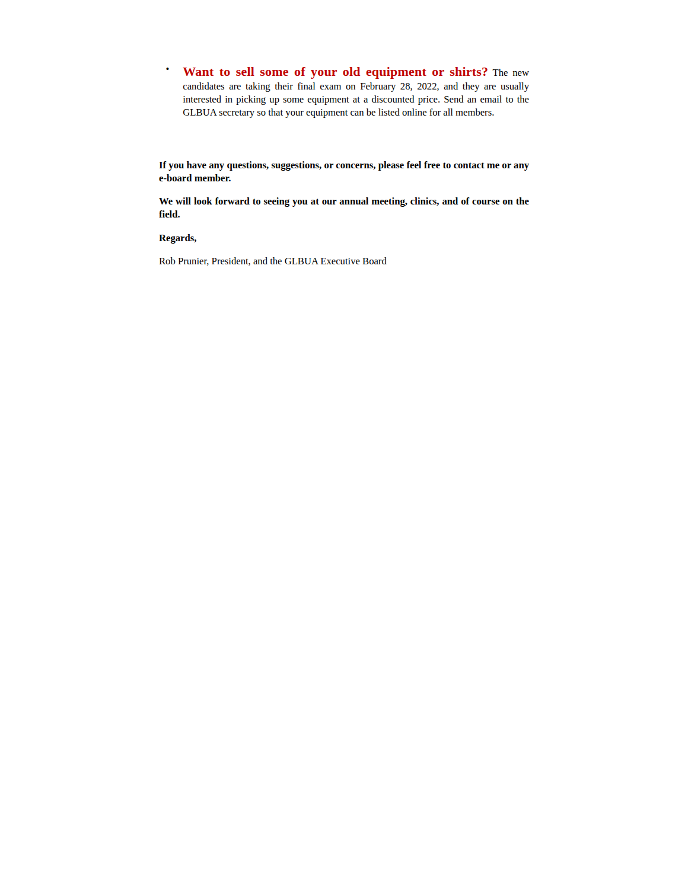Want to sell some of your old equipment or shirts? The new candidates are taking their final exam on February 28, 2022, and they are usually interested in picking up some equipment at a discounted price. Send an email to the GLBUA secretary so that your equipment can be listed online for all members.
If you have any questions, suggestions, or concerns, please feel free to contact me or any e-board member.
We will look forward to seeing you at our annual meeting, clinics, and of course on the field.
Regards,
Rob Prunier, President, and the GLBUA Executive Board